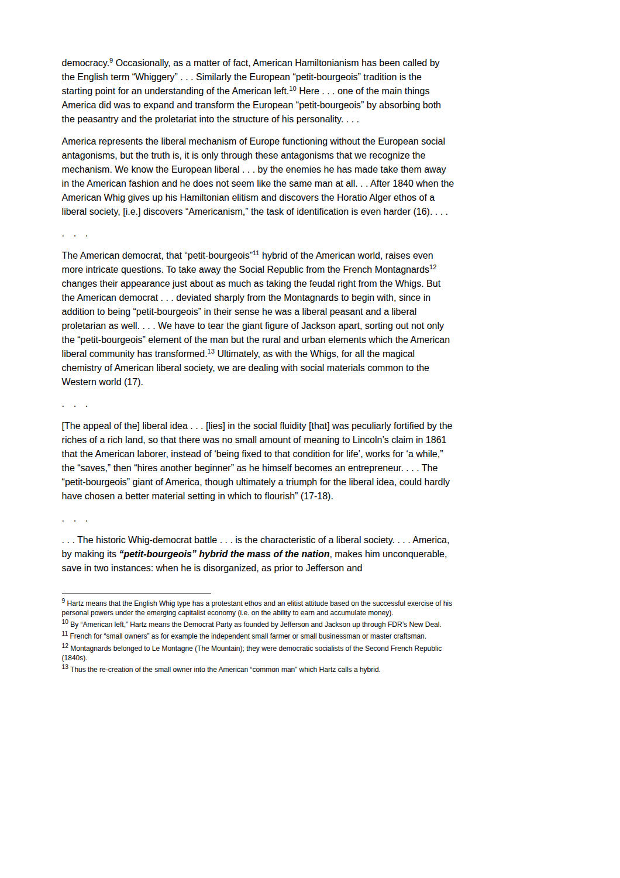democracy.9 Occasionally, as a matter of fact, American Hamiltonianism has been called by the English term “Whiggery” . . . Similarly the European “petit-bourgeois” tradition is the starting point for an understanding of the American left.10 Here . . . one of the main things America did was to expand and transform the European “petit-bourgeois” by absorbing both the peasantry and the proletariat into the structure of his personality. . . .
America represents the liberal mechanism of Europe functioning without the European social antagonisms, but the truth is, it is only through these antagonisms that we recognize the mechanism. We know the European liberal . . . by the enemies he has made take them away in the American fashion and he does not seem like the same man at all. . . After 1840 when the American Whig gives up his Hamiltonian elitism and discovers the Horatio Alger ethos of a liberal society, [i.e.] discovers “Americanism,” the task of identification is even harder (16). . . .
. . .
The American democrat, that “petit-bourgeois”11 hybrid of the American world, raises even more intricate questions. To take away the Social Republic from the French Montagnards12 changes their appearance just about as much as taking the feudal right from the Whigs. But the American democrat . . . deviated sharply from the Montagnards to begin with, since in addition to being “petit-bourgeois” in their sense he was a liberal peasant and a liberal proletarian as well. . . . We have to tear the giant figure of Jackson apart, sorting out not only the “petit-bourgeois” element of the man but the rural and urban elements which the American liberal community has transformed.13 Ultimately, as with the Whigs, for all the magical chemistry of American liberal society, we are dealing with social materials common to the Western world (17).
. . .
[The appeal of the] liberal idea . . . [lies] in the social fluidity [that] was peculiarly fortified by the riches of a rich land, so that there was no small amount of meaning to Lincoln’s claim in 1861 that the American laborer, instead of ‘being fixed to that condition for life’, works for ‘a while,” the “saves,” then “hires another beginner” as he himself becomes an entrepreneur. . . . The “petit-bourgeois” giant of America, though ultimately a triumph for the liberal idea, could hardly have chosen a better material setting in which to flourish” (17-18).
. . .
. . . The historic Whig-democrat battle . . . is the characteristic of a liberal society. . . . America, by making its “petit-bourgeois” hybrid the mass of the nation, makes him unconquerable, save in two instances: when he is disorganized, as prior to Jefferson and
9 Hartz means that the English Whig type has a protestant ethos and an elitist attitude based on the successful exercise of his personal powers under the emerging capitalist economy (i.e. on the ability to earn and accumulate money).
10 By “American left,” Hartz means the Democrat Party as founded by Jefferson and Jackson up through FDR’s New Deal.
11 French for “small owners” as for example the independent small farmer or small businessman or master craftsman.
12 Montagnards belonged to Le Montagne (The Mountain); they were democratic socialists of the Second French Republic (1840s).
13 Thus the re-creation of the small owner into the American “common man” which Hartz calls a hybrid.